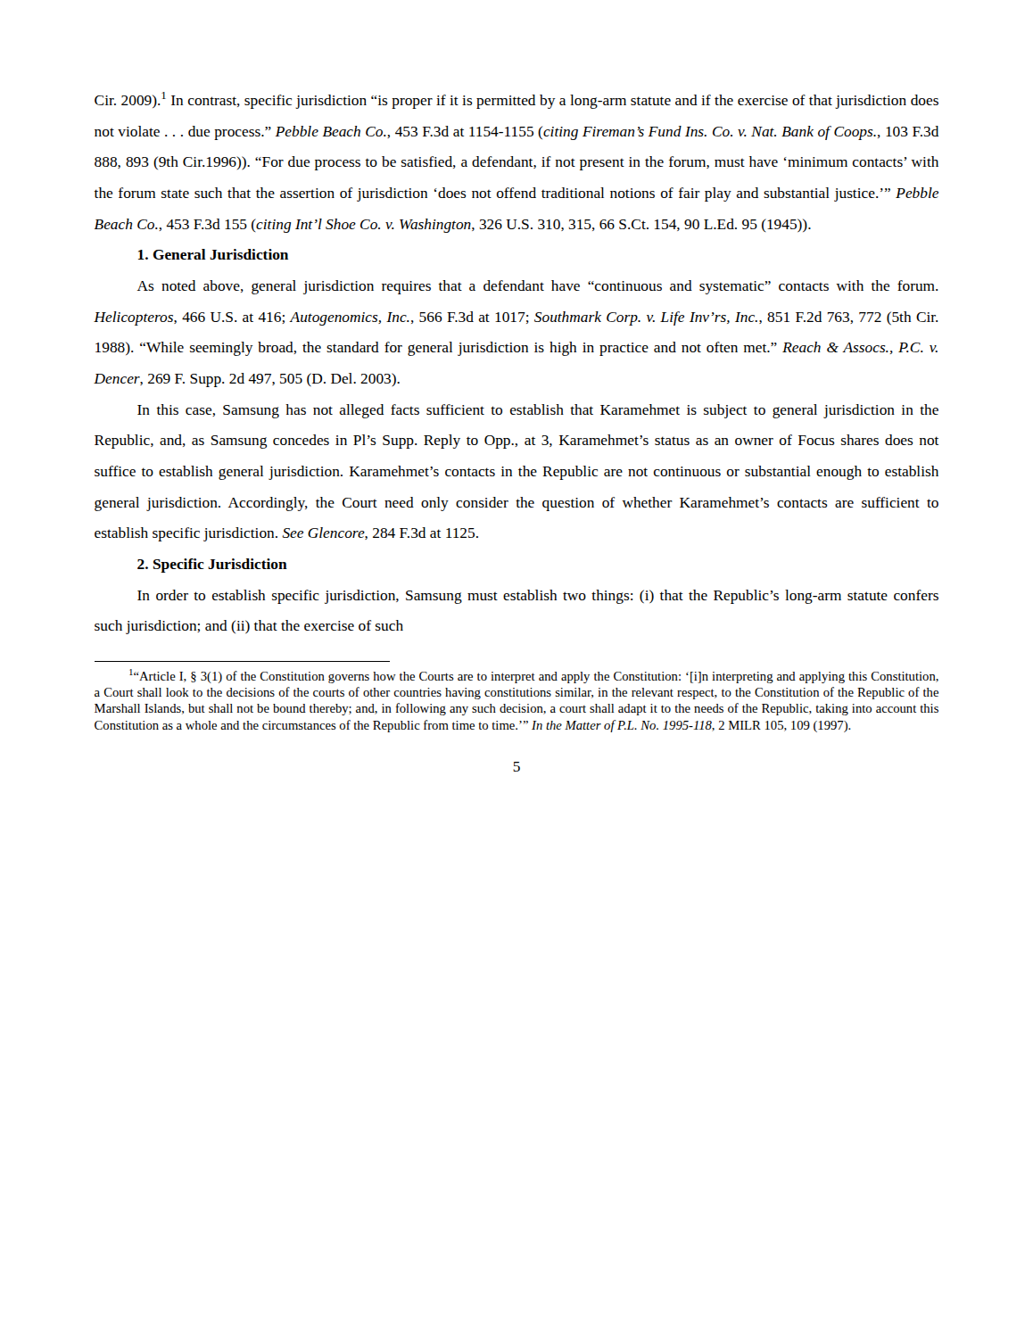Cir. 2009).1 In contrast, specific jurisdiction “is proper if it is permitted by a long-arm statute and if the exercise of that jurisdiction does not violate . . . due process.” Pebble Beach Co., 453 F.3d at 1154-1155 (citing Fireman’s Fund Ins. Co. v. Nat. Bank of Coops., 103 F.3d 888, 893 (9th Cir.1996)). “For due process to be satisfied, a defendant, if not present in the forum, must have ‘minimum contacts’ with the forum state such that the assertion of jurisdiction ‘does not offend traditional notions of fair play and substantial justice.’” Pebble Beach Co., 453 F.3d 155 (citing Int’l Shoe Co. v. Washington, 326 U.S. 310, 315, 66 S.Ct. 154, 90 L.Ed. 95 (1945)).
1. General Jurisdiction
As noted above, general jurisdiction requires that a defendant have “continuous and systematic” contacts with the forum. Helicopteros, 466 U.S. at 416; Autogenomics, Inc., 566 F.3d at 1017; Southmark Corp. v. Life Inv’rs, Inc., 851 F.2d 763, 772 (5th Cir. 1988). “While seemingly broad, the standard for general jurisdiction is high in practice and not often met.” Reach & Assocs., P.C. v. Dencer, 269 F. Supp. 2d 497, 505 (D. Del. 2003).
In this case, Samsung has not alleged facts sufficient to establish that Karamehmet is subject to general jurisdiction in the Republic, and, as Samsung concedes in Pl’s Supp. Reply to Opp., at 3, Karamehmet’s status as an owner of Focus shares does not suffice to establish general jurisdiction. Karamehmet’s contacts in the Republic are not continuous or substantial enough to establish general jurisdiction. Accordingly, the Court need only consider the question of whether Karamehmet’s contacts are sufficient to establish specific jurisdiction. See Glencore, 284 F.3d at 1125.
2. Specific Jurisdiction
In order to establish specific jurisdiction, Samsung must establish two things: (i) that the Republic’s long-arm statute confers such jurisdiction; and (ii) that the exercise of such
1“Article I, § 3(1) of the Constitution governs how the Courts are to interpret and apply the Constitution: ‘[i]n interpreting and applying this Constitution, a Court shall look to the decisions of the courts of other countries having constitutions similar, in the relevant respect, to the Constitution of the Republic of the Marshall Islands, but shall not be bound thereby; and, in following any such decision, a court shall adapt it to the needs of the Republic, taking into account this Constitution as a whole and the circumstances of the Republic from time to time.’” In the Matter of P.L. No. 1995-118, 2 MILR 105, 109 (1997).
5